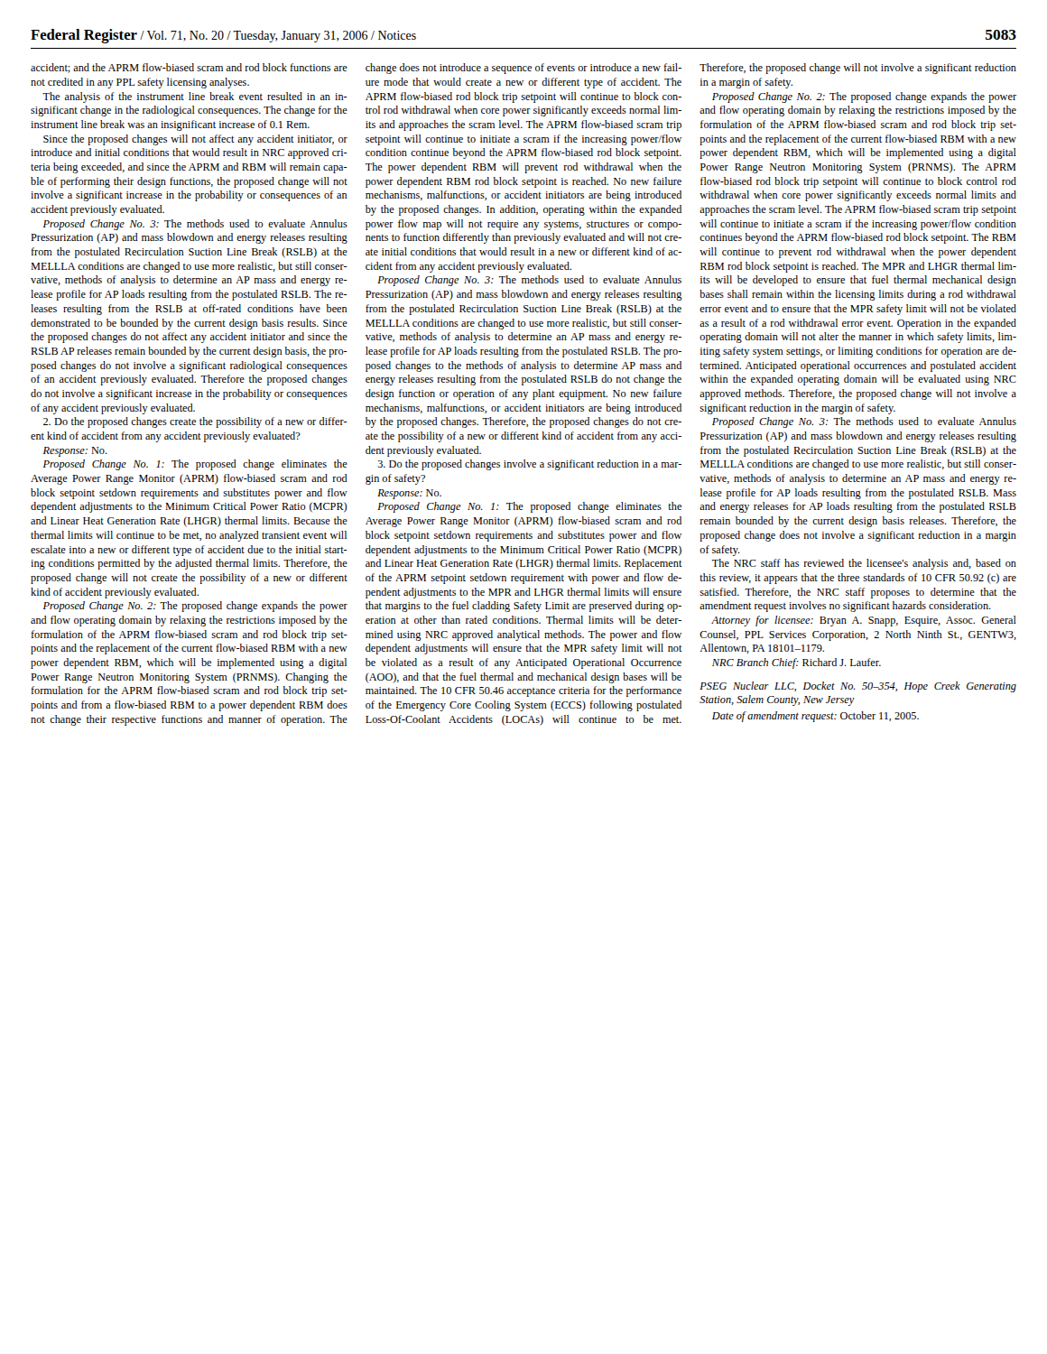Federal Register / Vol. 71, No. 20 / Tuesday, January 31, 2006 / Notices
5083
accident; and the APRM flow-biased scram and rod block functions are not credited in any PPL safety licensing analyses.
The analysis of the instrument line break event resulted in an insignificant change in the radiological consequences. The change for the instrument line break was an insignificant increase of 0.1 Rem.
Since the proposed changes will not affect any accident initiator, or introduce and initial conditions that would result in NRC approved criteria being exceeded, and since the APRM and RBM will remain capable of performing their design functions, the proposed change will not involve a significant increase in the probability or consequences of an accident previously evaluated.
Proposed Change No. 3: The methods used to evaluate Annulus Pressurization (AP) and mass blowdown and energy releases resulting from the postulated Recirculation Suction Line Break (RSLB) at the MELLLA conditions are changed to use more realistic, but still conservative, methods of analysis to determine an AP mass and energy release profile for AP loads resulting from the postulated RSLB. The releases resulting from the RSLB at off-rated conditions have been demonstrated to be bounded by the current design basis results. Since the proposed changes do not affect any accident initiator and since the RSLB AP releases remain bounded by the current design basis, the proposed changes do not involve a significant radiological consequences of an accident previously evaluated. Therefore the proposed changes do not involve a significant increase in the probability or consequences of any accident previously evaluated.
2. Do the proposed changes create the possibility of a new or different kind of accident from any accident previously evaluated?
Response: No.
Proposed Change No. 1: The proposed change eliminates the Average Power Range Monitor (APRM) flow-biased scram and rod block setpoint setdown requirements and substitutes power and flow dependent adjustments to the Minimum Critical Power Ratio (MCPR) and Linear Heat Generation Rate (LHGR) thermal limits. Because the thermal limits will continue to be met, no analyzed transient event will escalate into a new or different type of accident due to the initial starting conditions permitted by the adjusted thermal limits. Therefore, the proposed change will not create the possibility of a new or different kind of accident previously evaluated.
Proposed Change No. 2: The proposed change expands the power and flow operating domain by relaxing the restrictions imposed by the formulation of the APRM flow-biased scram and rod block trip setpoints and the replacement of the current flow-biased RBM with a new power dependent RBM, which will be implemented using a digital Power Range Neutron Monitoring System (PRNMS). Changing the formulation for the APRM flow-biased scram and rod block trip setpoints and from a flow-biased RBM to a power dependent RBM does not change their respective functions and manner of operation. The change does not introduce a sequence of events or introduce a new failure mode that would create a new or different type of accident. The APRM flow-biased rod block trip setpoint will continue to block control rod withdrawal when core power significantly exceeds normal limits and approaches the scram level. The APRM flow-biased scram trip setpoint will continue to initiate a scram if the increasing power/flow condition continue beyond the APRM flow-biased rod block setpoint. The power dependent RBM will prevent rod withdrawal when the power dependent RBM rod block setpoint is reached. No new failure mechanisms, malfunctions, or accident initiators are being introduced by the proposed changes. In addition, operating within the expanded power flow map will not require any systems, structures or components to function differently than previously evaluated and will not create initial conditions that would result in a new or different kind of accident from any accident previously evaluated.
Proposed Change No. 3: The methods used to evaluate Annulus Pressurization (AP) and mass blowdown and energy releases resulting from the postulated Recirculation Suction Line Break (RSLB) at the MELLLA conditions are changed to use more realistic, but still conservative, methods of analysis to determine an AP mass and energy release profile for AP loads resulting from the postulated RSLB. The proposed changes to the methods of analysis to determine AP mass and energy releases resulting from the postulated RSLB do not change the design function or operation of any plant equipment. No new failure mechanisms, malfunctions, or accident initiators are being introduced by the proposed changes. Therefore, the proposed changes do not create the possibility of a new or different kind of accident from any accident previously evaluated.
3. Do the proposed changes involve a significant reduction in a margin of safety?
Response: No.
Proposed Change No. 1: The proposed change eliminates the Average Power Range Monitor (APRM) flow-biased scram and rod block setpoint setdown requirements and substitutes power and flow dependent adjustments to the Minimum Critical Power Ratio (MCPR) and Linear Heat Generation Rate (LHGR) thermal limits. Replacement of the APRM setpoint setdown requirement with power and flow dependent adjustments to the MPR and LHGR thermal limits will ensure that margins to the fuel cladding Safety Limit are preserved during operation at other than rated conditions. Thermal limits will be determined using NRC approved analytical methods. The power and flow dependent adjustments will ensure that the MPR safety limit will not be violated as a result of any Anticipated Operational Occurrence (AOO), and that the fuel thermal and mechanical design bases will be maintained. The 10 CFR 50.46 acceptance criteria for the performance of the Emergency Core Cooling System (ECCS) following postulated Loss-Of-Coolant Accidents (LOCAs) will continue to be met. Therefore, the proposed change will not involve a significant reduction in a margin of safety.
Proposed Change No. 2: The proposed change expands the power and flow operating domain by relaxing the restrictions imposed by the formulation of the APRM flow-biased scram and rod block trip setpoints and the replacement of the current flow-biased RBM with a new power dependent RBM, which will be implemented using a digital Power Range Neutron Monitoring System (PRNMS). The APRM flow-biased rod block trip setpoint will continue to block control rod withdrawal when core power significantly exceeds normal limits and approaches the scram level. The APRM flow-biased scram trip setpoint will continue to initiate a scram if the increasing power/flow condition continues beyond the APRM flow-biased rod block setpoint. The RBM will continue to prevent rod withdrawal when the power dependent RBM rod block setpoint is reached. The MPR and LHGR thermal limits will be developed to ensure that fuel thermal mechanical design bases shall remain within the licensing limits during a rod withdrawal error event and to ensure that the MPR safety limit will not be violated as a result of a rod withdrawal error event. Operation in the expanded operating domain will not alter the manner in which safety limits, limiting safety system settings, or limiting conditions for operation are determined. Anticipated operational occurrences and postulated accident within the expanded operating domain will be evaluated using NRC approved methods. Therefore, the proposed change will not involve a significant reduction in the margin of safety.
Proposed Change No. 3: The methods used to evaluate Annulus Pressurization (AP) and mass blowdown and energy releases resulting from the postulated Recirculation Suction Line Break (RSLB) at the MELLLA conditions are changed to use more realistic, but still conservative, methods of analysis to determine an AP mass and energy release profile for AP loads resulting from the postulated RSLB. Mass and energy releases for AP loads resulting from the postulated RSLB remain bounded by the current design basis releases. Therefore, the proposed change does not involve a significant reduction in a margin of safety.
The NRC staff has reviewed the licensee's analysis and, based on this review, it appears that the three standards of 10 CFR 50.92 (c) are satisfied. Therefore, the NRC staff proposes to determine that the amendment request involves no significant hazards consideration.
Attorney for licensee: Bryan A. Snapp, Esquire, Assoc. General Counsel, PPL Services Corporation, 2 North Ninth St., GENTW3, Allentown, PA 18101–1179.
NRC Branch Chief: Richard J. Laufer.
PSEG Nuclear LLC, Docket No. 50–354, Hope Creek Generating Station, Salem County, New Jersey
Date of amendment request: October 11, 2005.